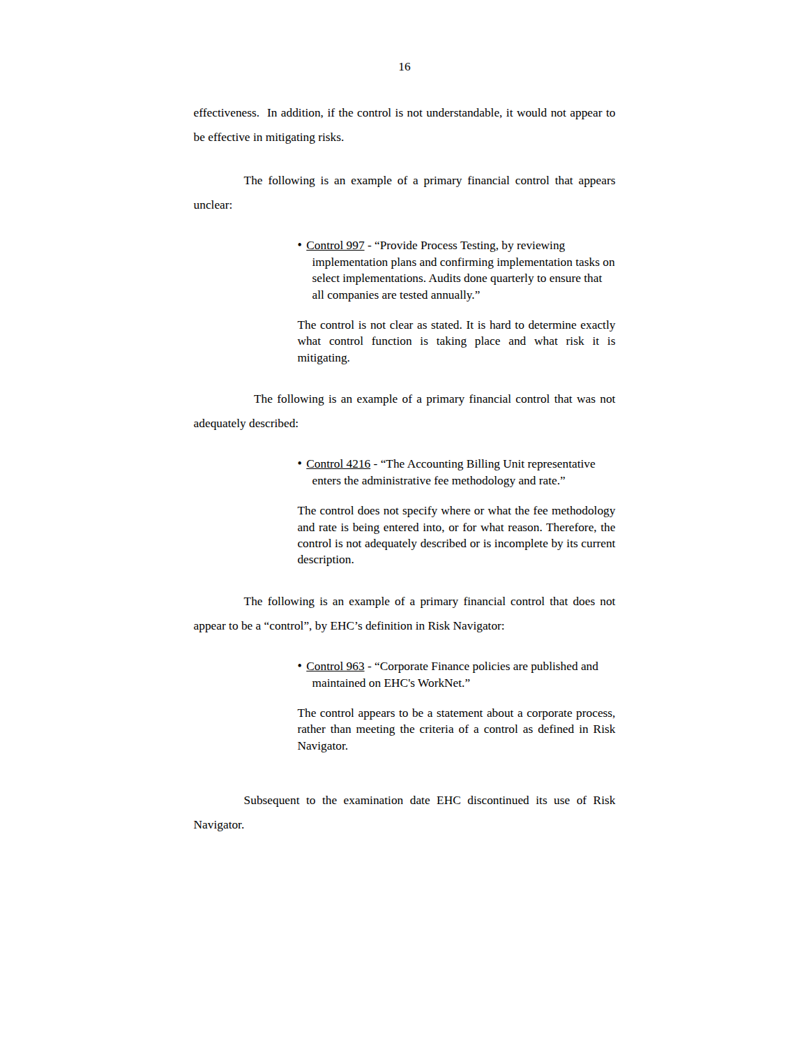16
effectiveness. In addition, if the control is not understandable, it would not appear to be effective in mitigating risks.
The following is an example of a primary financial control that appears unclear:
• Control 997 - “Provide Process Testing, by reviewing implementation plans and confirming implementation tasks on select implementations. Audits done quarterly to ensure that all companies are tested annually.”
The control is not clear as stated. It is hard to determine exactly what control function is taking place and what risk it is mitigating.
The following is an example of a primary financial control that was not adequately described:
• Control 4216 - “The Accounting Billing Unit representative enters the administrative fee methodology and rate.”
The control does not specify where or what the fee methodology and rate is being entered into, or for what reason. Therefore, the control is not adequately described or is incomplete by its current description.
The following is an example of a primary financial control that does not appear to be a “control”, by EHC’s definition in Risk Navigator:
• Control 963 - “Corporate Finance policies are published and maintained on EHC's WorkNet.”
The control appears to be a statement about a corporate process, rather than meeting the criteria of a control as defined in Risk Navigator.
Subsequent to the examination date EHC discontinued its use of Risk Navigator.